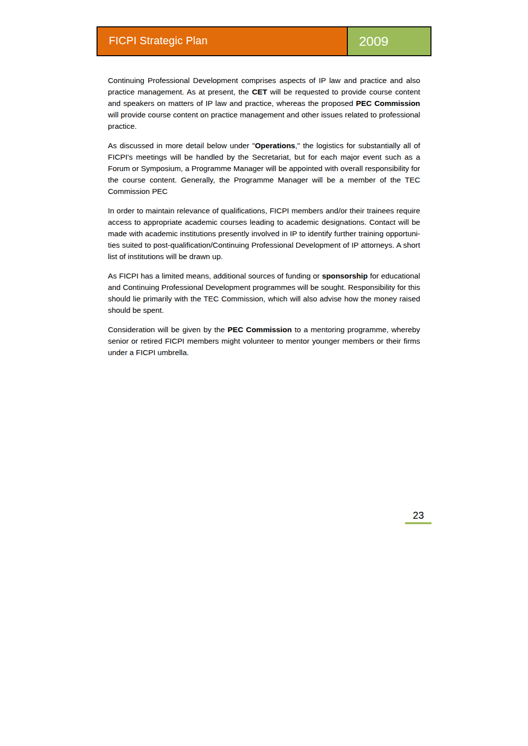FICPI Strategic Plan
2009
Continuing Professional Development comprises aspects of IP law and practice and also practice management. As at present, the CET will be requested to provide course content and speakers on matters of IP law and practice, whereas the proposed PEC Commission will provide course content on practice management and other issues related to professional practice.
As discussed in more detail below under "Operations," the logistics for substantially all of FICPI's meetings will be handled by the Secretariat, but for each major event such as a Forum or Symposium, a Programme Manager will be appointed with overall responsibility for the course content. Generally, the Programme Manager will be a member of the TEC Commission PEC
In order to maintain relevance of qualifications, FICPI members and/or their trainees require access to appropriate academic courses leading to academic designations. Contact will be made with academic institutions presently involved in IP to identify further training opportunities suited to post-qualification/Continuing Professional Development of IP attorneys. A short list of institutions will be drawn up.
As FICPI has a limited means, additional sources of funding or sponsorship for educational and Continuing Professional Development programmes will be sought. Responsibility for this should lie primarily with the TEC Commission, which will also advise how the money raised should be spent.
Consideration will be given by the PEC Commission to a mentoring programme, whereby senior or retired FICPI members might volunteer to mentor younger members or their firms under a FICPI umbrella.
23